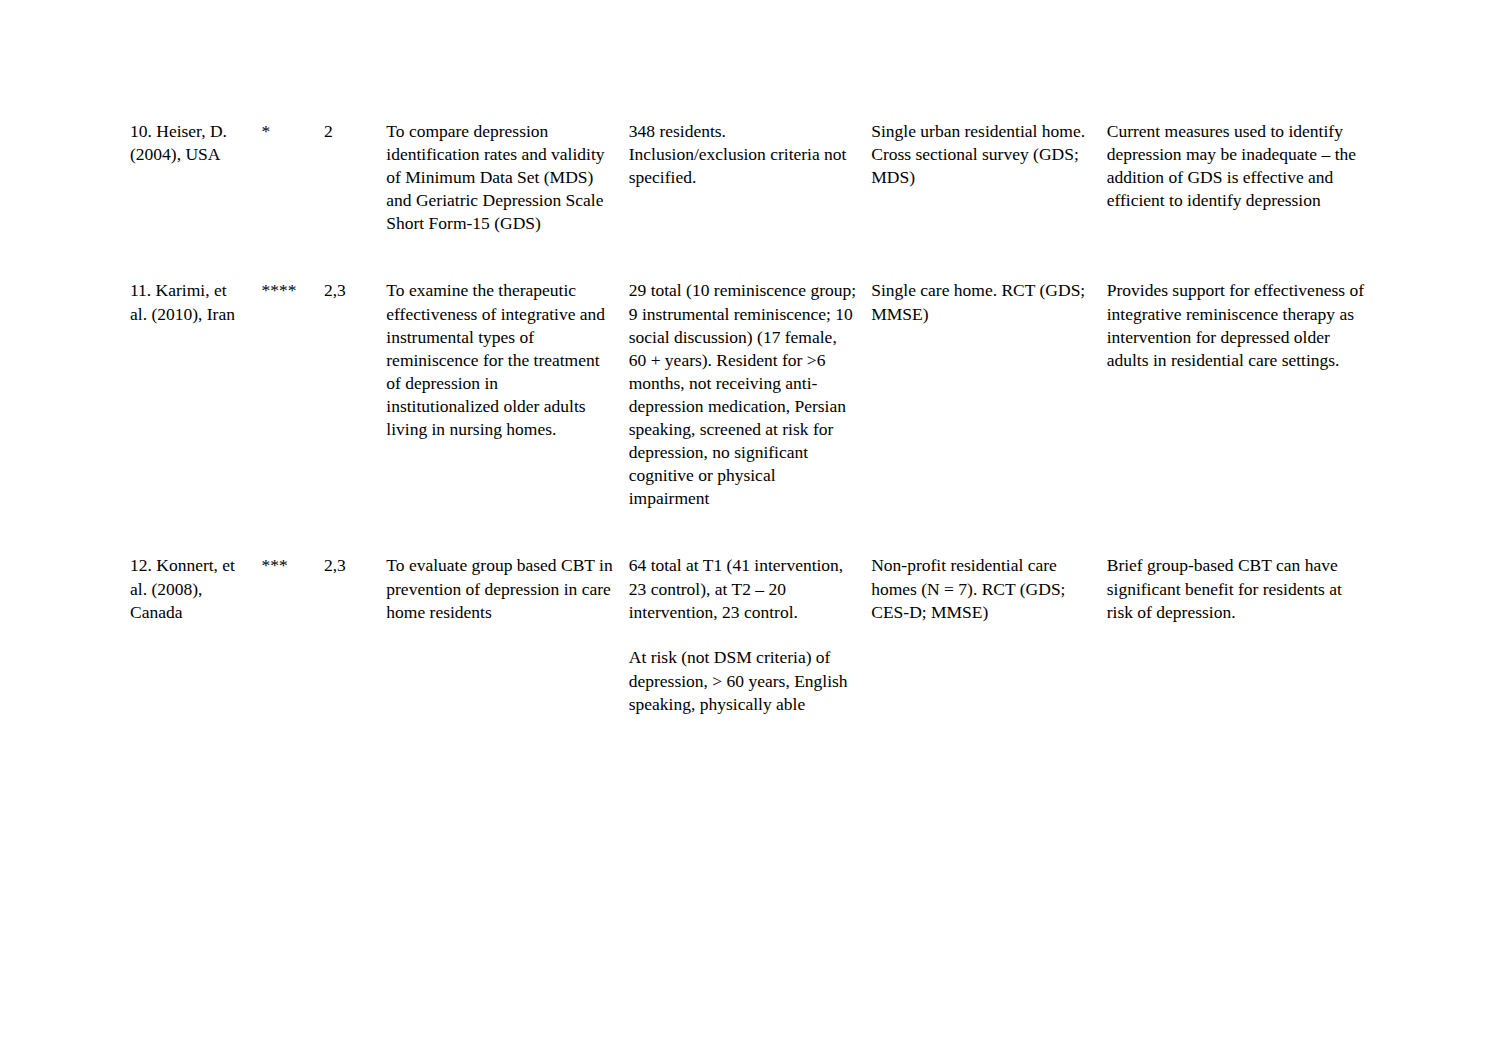| 10. Heiser, D. (2004), USA | * | 2 | To compare depression identification rates and validity of Minimum Data Set (MDS) and Geriatric Depression Scale Short Form-15 (GDS) | 348 residents. Inclusion/exclusion criteria not specified. | Single urban residential home. Cross sectional survey (GDS; MDS) | Current measures used to identify depression may be inadequate – the addition of GDS is effective and efficient to identify depression |
| 11. Karimi, et al. (2010), Iran | **** | 2,3 | To examine the therapeutic effectiveness of integrative and instrumental types of reminiscence for the treatment of depression in institutionalized older adults living in nursing homes. | 29 total (10 reminiscence group; 9 instrumental reminiscence; 10 social discussion) (17 female, 60 + years). Resident for >6 months, not receiving anti-depression medication, Persian speaking, screened at risk for depression, no significant cognitive or physical impairment | Single care home. RCT (GDS; MMSE) | Provides support for effectiveness of integrative reminiscence therapy as intervention for depressed older adults in residential care settings. |
| 12. Konnert, et al. (2008), Canada | *** | 2,3 | To evaluate group based CBT in prevention of depression in care home residents | 64 total at T1 (41 intervention, 23 control), at T2 – 20 intervention, 23 control. At risk (not DSM criteria) of depression, > 60 years, English speaking, physically able | Non-profit residential care homes (N = 7). RCT (GDS; CES-D; MMSE) | Brief group-based CBT can have significant benefit for residents at risk of depression. |